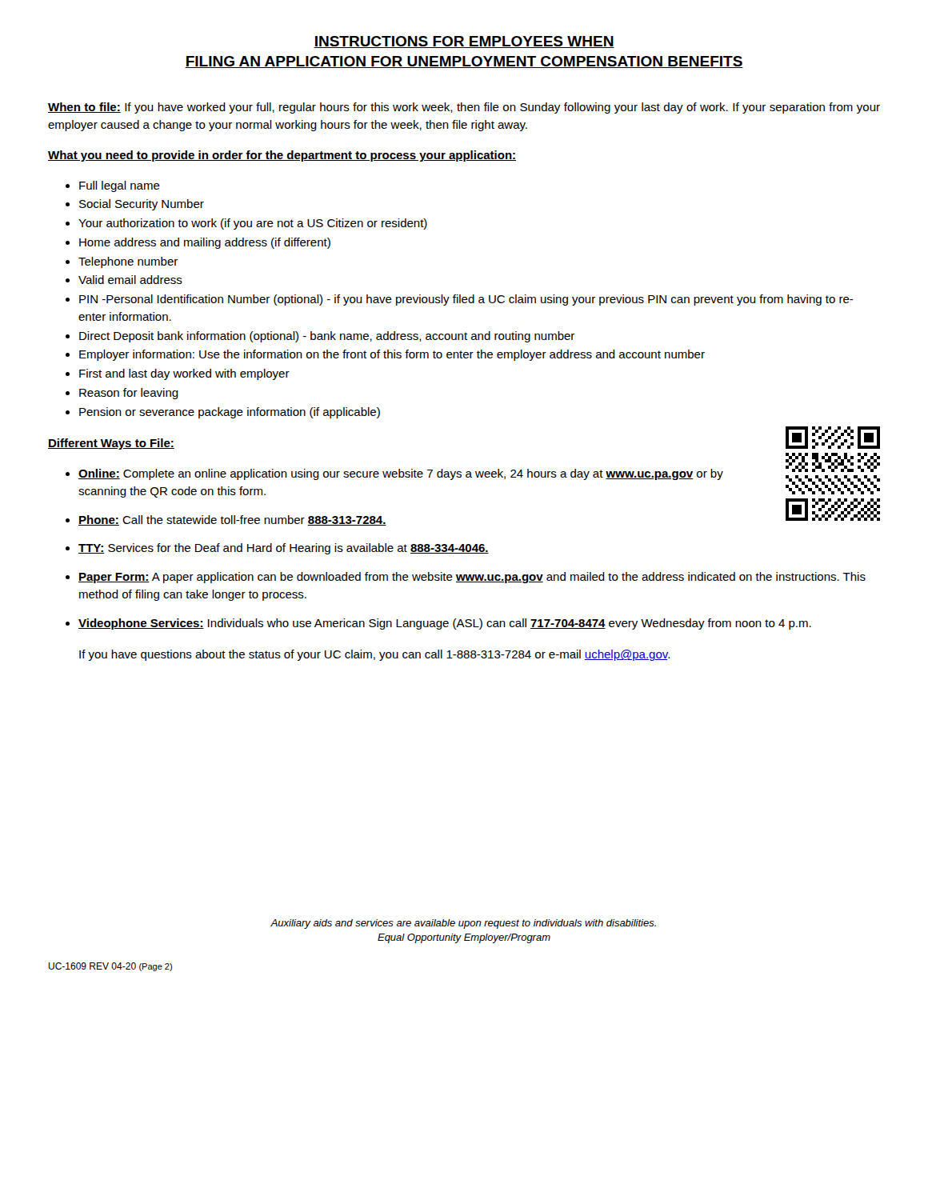INSTRUCTIONS FOR EMPLOYEES WHEN
FILING AN APPLICATION FOR UNEMPLOYMENT COMPENSATION BENEFITS
When to file: If you have worked your full, regular hours for this work week, then file on Sunday following your last day of work. If your separation from your employer caused a change to your normal working hours for the week, then file right away.
What you need to provide in order for the department to process your application:
Full legal name
Social Security Number
Your authorization to work (if you are not a US Citizen or resident)
Home address and mailing address (if different)
Telephone number
Valid email address
PIN -Personal Identification Number (optional) - if you have previously filed a UC claim using your previous PIN can prevent you from having to re-enter information.
Direct Deposit bank information (optional) - bank name, address, account and routing number
Employer information: Use the information on the front of this form to enter the employer address and account number
First and last day worked with employer
Reason for leaving
Pension or severance package information (if applicable)
Different Ways to File:
Online: Complete an online application using our secure website 7 days a week, 24 hours a day at www.uc.pa.gov or by scanning the QR code on this form.
Phone: Call the statewide toll-free number 888-313-7284.
TTY: Services for the Deaf and Hard of Hearing is available at 888-334-4046.
Paper Form: A paper application can be downloaded from the website www.uc.pa.gov and mailed to the address indicated on the instructions. This method of filing can take longer to process.
Videophone Services: Individuals who use American Sign Language (ASL) can call 717-704-8474 every Wednesday from noon to 4 p.m.
If you have questions about the status of your UC claim, you can call 1-888-313-7284 or e-mail uchelp@pa.gov.
Auxiliary aids and services are available upon request to individuals with disabilities.
Equal Opportunity Employer/Program
UC-1609 REV 04-20 (Page 2)